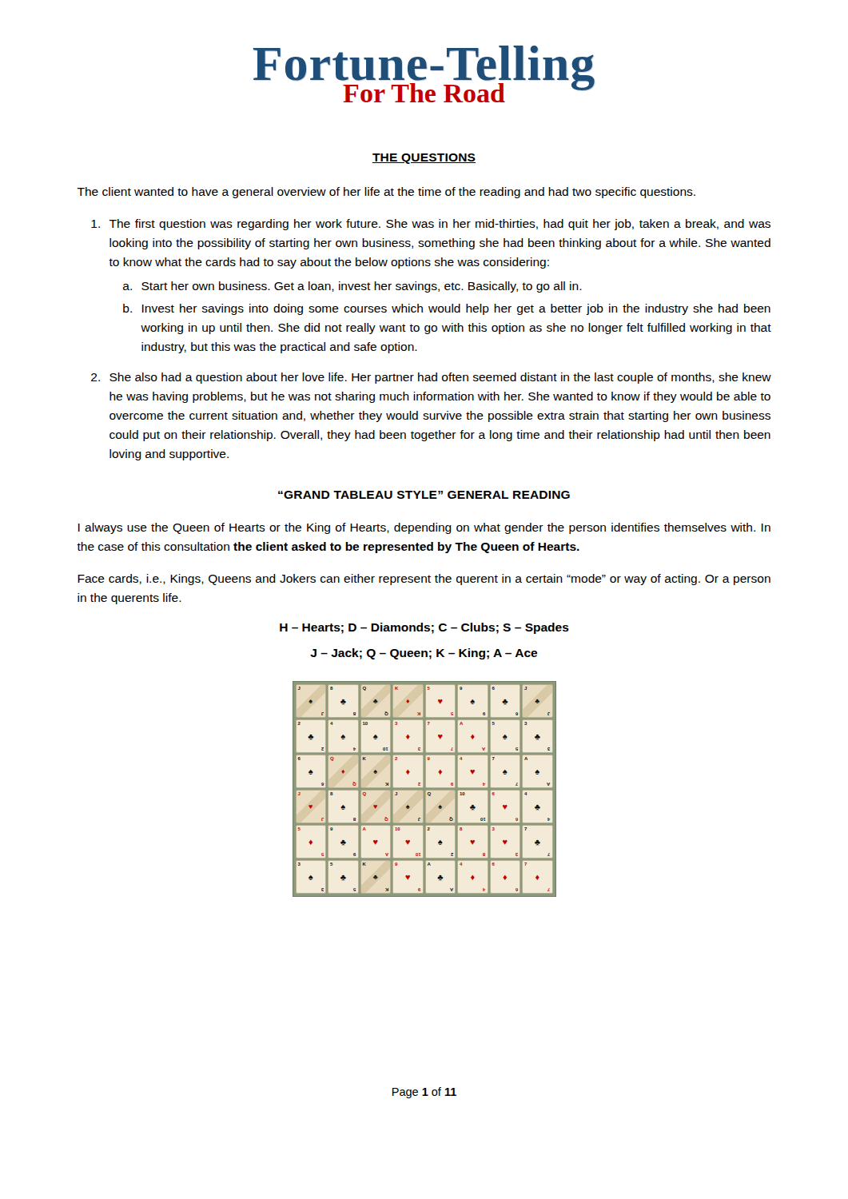Fortune-Telling
For The Road
THE QUESTIONS
The client wanted to have a general overview of her life at the time of the reading and had two specific questions.
The first question was regarding her work future. She was in her mid-thirties, had quit her job, taken a break, and was looking into the possibility of starting her own business, something she had been thinking about for a while. She wanted to know what the cards had to say about the below options she was considering:
Start her own business. Get a loan, invest her savings, etc. Basically, to go all in.
Invest her savings into doing some courses which would help her get a better job in the industry she had been working in up until then. She did not really want to go with this option as she no longer felt fulfilled working in that industry, but this was the practical and safe option.
She also had a question about her love life. Her partner had often seemed distant in the last couple of months, she knew he was having problems, but he was not sharing much information with her. She wanted to know if they would be able to overcome the current situation and, whether they would survive the possible extra strain that starting her own business could put on their relationship. Overall, they had been together for a long time and their relationship had until then been loving and supportive.
“GRAND TABLEAU STYLE” GENERAL READING
I always use the Queen of Hearts or the King of Hearts, depending on what gender the person identifies themselves with. In the case of this consultation the client asked to be represented by The Queen of Hearts.
Face cards, i.e., Kings, Queens and Jokers can either represent the querent in a certain “mode” or way of acting. Or a person in the querents life.
H – Hearts; D – Diamonds; C – Clubs; S – Spades
J – Jack; Q – Queen; K – King; A – Ace
J♠J
8♣8
Q♣Q
K♦K
5♥5
9♠9
6♣6
J♣J
2♣2
4♠4
10♠10
3♦3
7♥7
A♦A
5♠5
3♣3
6♠6
Q♦Q
K♠K
2♦2
9♦9
4♥4
7♠7
A♠A
J♥J
8♠8
Q♥Q
J♠J
Q♠Q
10♣10
6♥6
4♣4
5♦5
9♣9
A♥A
10♥10
2♠2
8♥8
3♥3
7♣7
3♠3
5♣5
K♣K
9♥9
A♣A
4♦4
6♦6
7♦7
Page 1 of 11